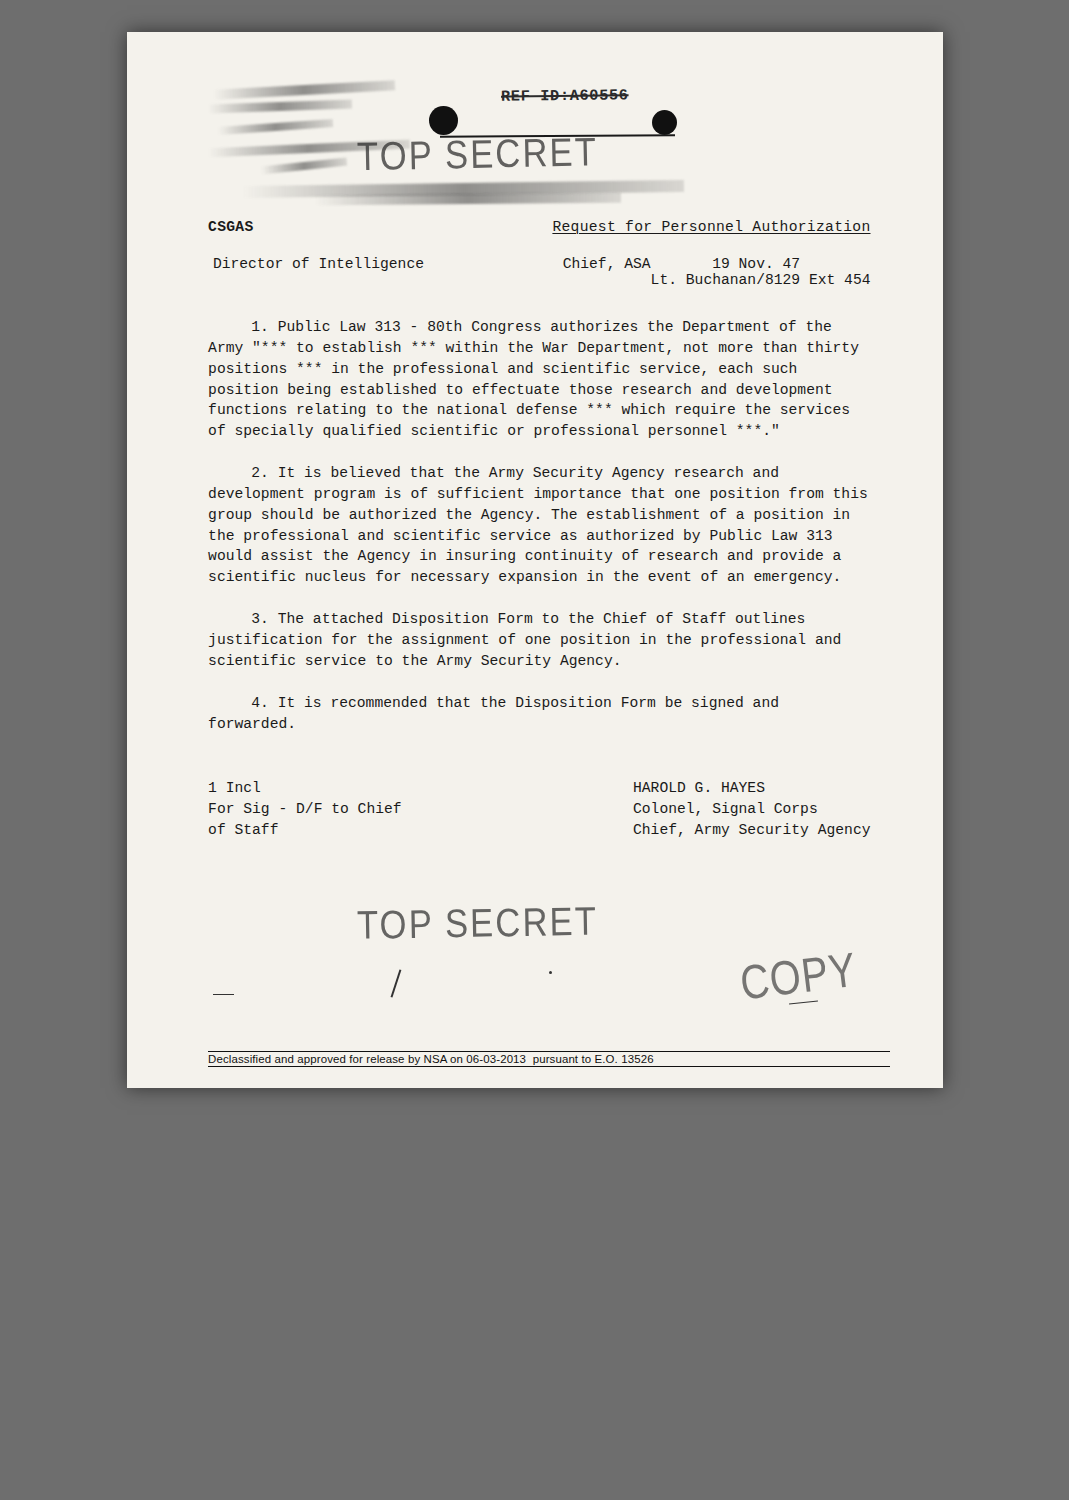REF ID:A60556
TOP SECRET
CSGAS
Request for Personnel Authorization
Director of Intelligence
Chief, ASA 19 Nov. 47
Lt. Buchanan/8129 Ext 454
1. Public Law 313 - 80th Congress authorizes the Department of the Army "*** to establish *** within the War Department, not more than thirty positions *** in the professional and scientific service, each such position being established to effectuate those research and development functions relating to the national defense *** which require the services of specially qualified scientific or professional personnel ***."
2. It is believed that the Army Security Agency research and development program is of sufficient importance that one position from this group should be authorized the Agency. The establishment of a position in the professional and scientific service as authorized by Public Law 313 would assist the Agency in insuring continuity of research and provide a scientific nucleus for necessary expansion in the event of an emergency.
3. The attached Disposition Form to the Chief of Staff outlines justification for the assignment of one position in the professional and scientific service to the Army Security Agency.
4. It is recommended that the Disposition Form be signed and forwarded.
1 Incl For Sig - D/F to Chief of Staff
HAROLD G. HAYES
Colonel, Signal Corps
Chief, Army Security Agency
TOP SECRET
COPY
Declassified and approved for release by NSA on 06-03-2013 pursuant to E.O. 13526